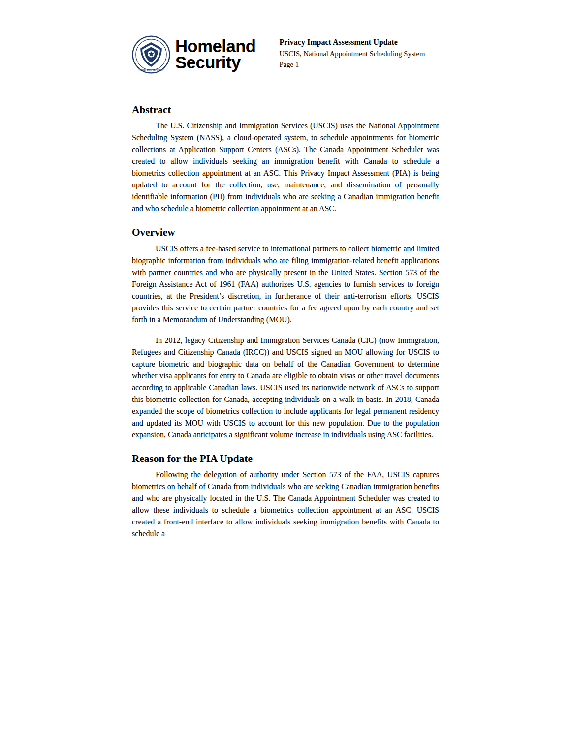HOMELAND SECURITY
HomelandSecurity
Privacy Impact Assessment Update
USCIS, National Appointment Scheduling System
Page 1
Abstract
The U.S. Citizenship and Immigration Services (USCIS) uses the National Appointment Scheduling System (NASS), a cloud-operated system, to schedule appointments for biometric collections at Application Support Centers (ASCs). The Canada Appointment Scheduler was created to allow individuals seeking an immigration benefit with Canada to schedule a biometrics collection appointment at an ASC. This Privacy Impact Assessment (PIA) is being updated to account for the collection, use, maintenance, and dissemination of personally identifiable information (PII) from individuals who are seeking a Canadian immigration benefit and who schedule a biometric collection appointment at an ASC.
Overview
USCIS offers a fee-based service to international partners to collect biometric and limited biographic information from individuals who are filing immigration-related benefit applications with partner countries and who are physically present in the United States. Section 573 of the Foreign Assistance Act of 1961 (FAA) authorizes U.S. agencies to furnish services to foreign countries, at the President’s discretion, in furtherance of their anti-terrorism efforts. USCIS provides this service to certain partner countries for a fee agreed upon by each country and set forth in a Memorandum of Understanding (MOU).
In 2012, legacy Citizenship and Immigration Services Canada (CIC) (now Immigration, Refugees and Citizenship Canada (IRCC)) and USCIS signed an MOU allowing for USCIS to capture biometric and biographic data on behalf of the Canadian Government to determine whether visa applicants for entry to Canada are eligible to obtain visas or other travel documents according to applicable Canadian laws. USCIS used its nationwide network of ASCs to support this biometric collection for Canada, accepting individuals on a walk-in basis. In 2018, Canada expanded the scope of biometrics collection to include applicants for legal permanent residency and updated its MOU with USCIS to account for this new population. Due to the population expansion, Canada anticipates a significant volume increase in individuals using ASC facilities.
Reason for the PIA Update
Following the delegation of authority under Section 573 of the FAA, USCIS captures biometrics on behalf of Canada from individuals who are seeking Canadian immigration benefits and who are physically located in the U.S. The Canada Appointment Scheduler was created to allow these individuals to schedule a biometrics collection appointment at an ASC. USCIS created a front-end interface to allow individuals seeking immigration benefits with Canada to schedule a